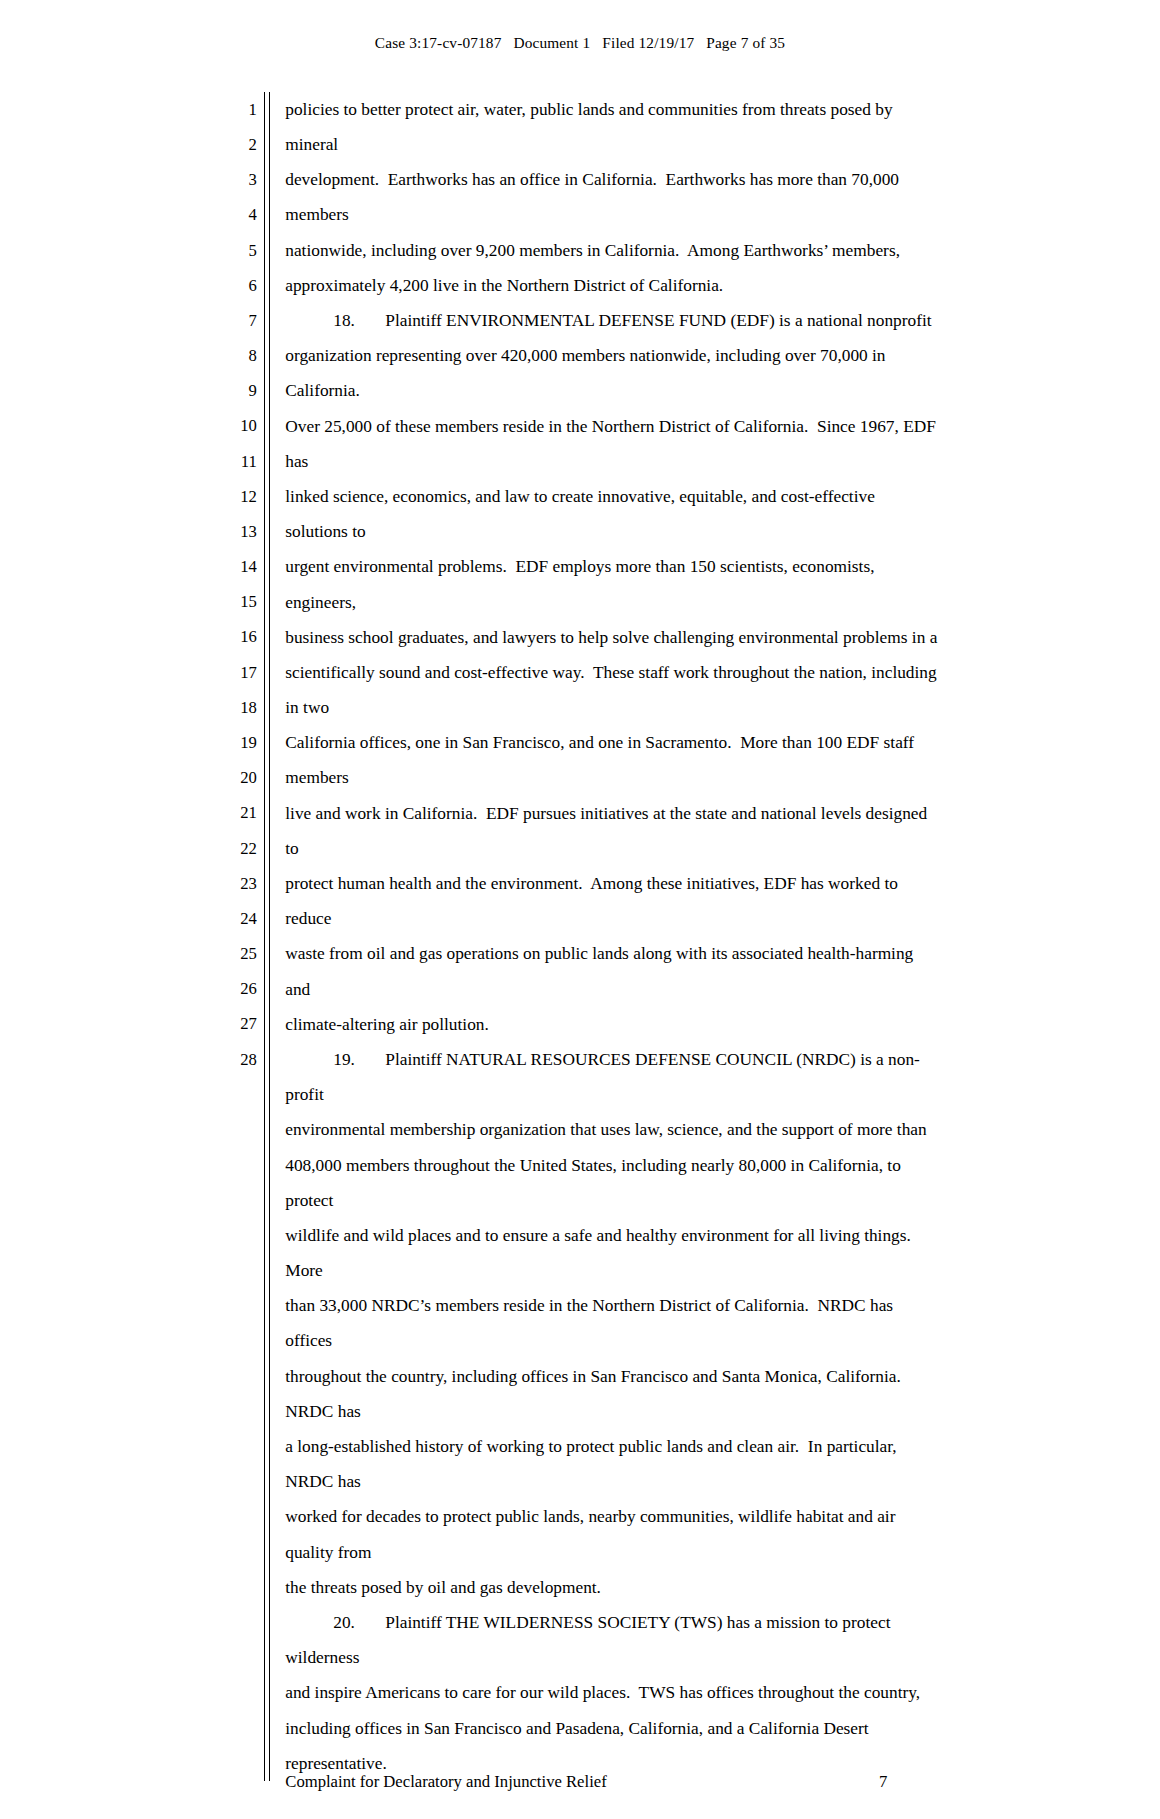Case 3:17-cv-07187 Document 1 Filed 12/19/17 Page 7 of 35
1
2
3
4
5
6
7
8
9
10
11
12
13
14
15
16
17
18
19
20
21
22
23
24
25
26
27
28
policies to better protect air, water, public lands and communities from threats posed by mineral
development. Earthworks has an office in California. Earthworks has more than 70,000 members
nationwide, including over 9,200 members in California. Among Earthworks’ members,
approximately 4,200 live in the Northern District of California.
18. Plaintiff ENVIRONMENTAL DEFENSE FUND (EDF) is a national nonprofit
organization representing over 420,000 members nationwide, including over 70,000 in California.
Over 25,000 of these members reside in the Northern District of California. Since 1967, EDF has
linked science, economics, and law to create innovative, equitable, and cost-effective solutions to
urgent environmental problems. EDF employs more than 150 scientists, economists, engineers,
business school graduates, and lawyers to help solve challenging environmental problems in a
scientifically sound and cost-effective way. These staff work throughout the nation, including in two
California offices, one in San Francisco, and one in Sacramento. More than 100 EDF staff members
live and work in California. EDF pursues initiatives at the state and national levels designed to
protect human health and the environment. Among these initiatives, EDF has worked to reduce
waste from oil and gas operations on public lands along with its associated health-harming and
climate-altering air pollution.
19. Plaintiff NATURAL RESOURCES DEFENSE COUNCIL (NRDC) is a non-profit
environmental membership organization that uses law, science, and the support of more than
408,000 members throughout the United States, including nearly 80,000 in California, to protect
wildlife and wild places and to ensure a safe and healthy environment for all living things. More
than 33,000 NRDC’s members reside in the Northern District of California. NRDC has offices
throughout the country, including offices in San Francisco and Santa Monica, California. NRDC has
a long-established history of working to protect public lands and clean air. In particular, NRDC has
worked for decades to protect public lands, nearby communities, wildlife habitat and air quality from
the threats posed by oil and gas development.
20. Plaintiff THE WILDERNESS SOCIETY (TWS) has a mission to protect wilderness
and inspire Americans to care for our wild places. TWS has offices throughout the country,
including offices in San Francisco and Pasadena, California, and a California Desert representative.
Complaint for Declaratory and Injunctive Relief 7